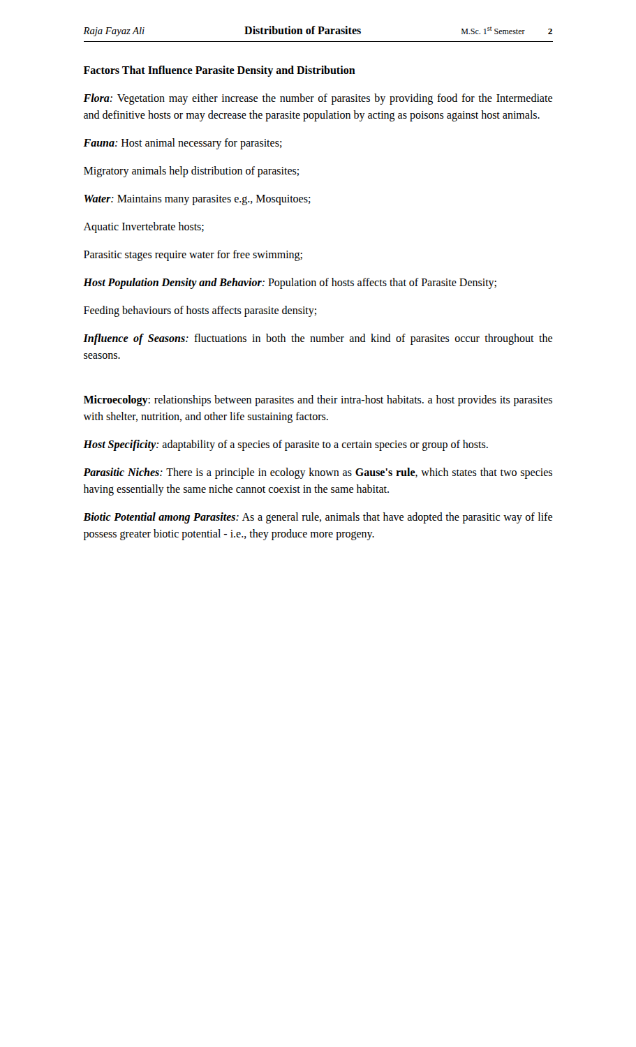Raja Fayaz Ali Distribution of Parasites M.Sc. 1st Semester 2
Factors That Influence Parasite Density and Distribution
Flora: Vegetation may either increase the number of parasites by providing food for the Intermediate and definitive hosts or may decrease the parasite population by acting as poisons against host animals.
Fauna: Host animal necessary for parasites;
Migratory animals help distribution of parasites;
Water: Maintains many parasites e.g., Mosquitoes;
Aquatic Invertebrate hosts;
Parasitic stages require water for free swimming;
Host Population Density and Behavior: Population of hosts affects that of Parasite Density;
Feeding behaviours of hosts affects parasite density;
Influence of Seasons: fluctuations in both the number and kind of parasites occur throughout the seasons.
Microecology: relationships between parasites and their intra-host habitats. a host provides its parasites with shelter, nutrition, and other life sustaining factors.
Host Specificity: adaptability of a species of parasite to a certain species or group of hosts.
Parasitic Niches: There is a principle in ecology known as Gause's rule, which states that two species having essentially the same niche cannot coexist in the same habitat.
Biotic Potential among Parasites: As a general rule, animals that have adopted the parasitic way of life possess greater biotic potential - i.e., they produce more progeny.